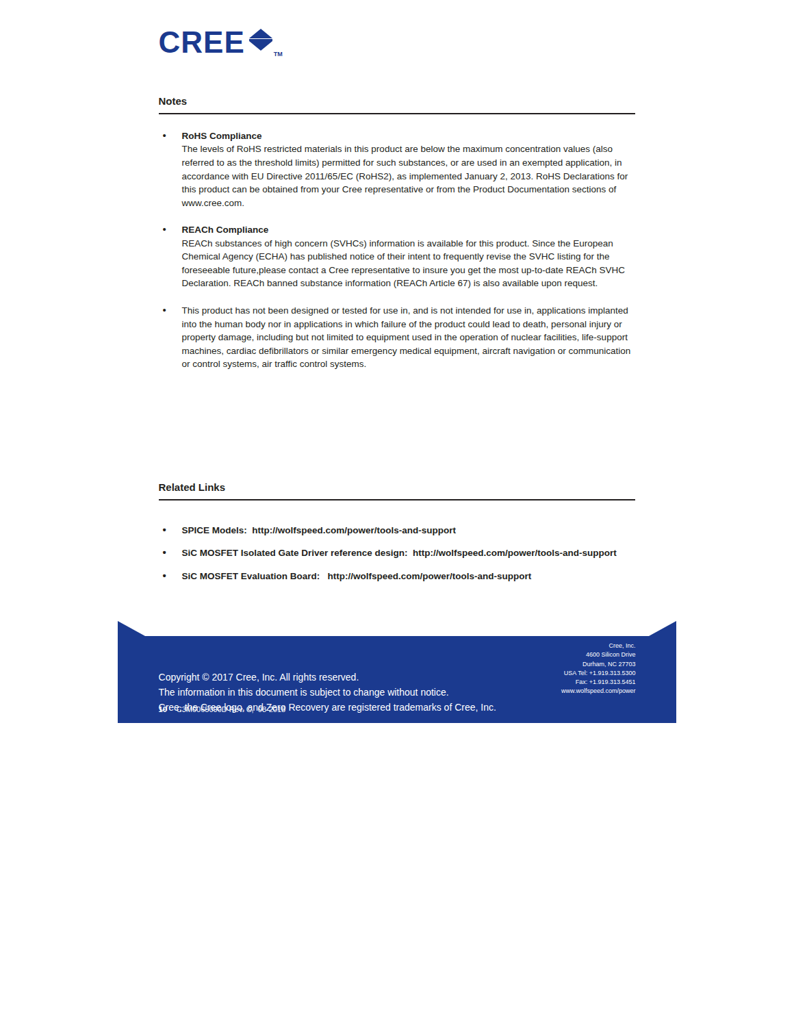CREE TM
Notes
RoHS Compliance
The levels of RoHS restricted materials in this product are below the maximum concentration values (also referred to as the threshold limits) permitted for such substances, or are used in an exempted application, in accordance with EU Directive 2011/65/EC (RoHS2), as implemented January 2, 2013. RoHS Declarations for this product can be obtained from your Cree representative or from the Product Documentation sections of www.cree.com.
REACh Compliance
REACh substances of high concern (SVHCs) information is available for this product. Since the European Chemical Agency (ECHA) has published notice of their intent to frequently revise the SVHC listing for the foreseeable future,please contact a Cree representative to insure you get the most up-to-date REACh SVHC Declaration. REACh banned substance information (REACh Article 67) is also available upon request.
This product has not been designed or tested for use in, and is not intended for use in, applications implanted into the human body nor in applications in which failure of the product could lead to death, personal injury or property damage, including but not limited to equipment used in the operation of nuclear facilities, life-support machines, cardiac defibrillators or similar emergency medical equipment, aircraft navigation or communication or control systems, air traffic control systems.
Related Links
SPICE Models: http://wolfspeed.com/power/tools-and-support
SiC MOSFET Isolated Gate Driver reference design: http://wolfspeed.com/power/tools-and-support
SiC MOSFET Evaluation Board: http://wolfspeed.com/power/tools-and-support
Copyright © 2017 Cree, Inc. All rights reserved.
The information in this document is subject to change without notice.
Cree, the Cree logo, and Zero Recovery are registered trademarks of Cree, Inc.
Cree, Inc.
4600 Silicon Drive
Durham, NC 27703
USA Tel: +1.919.313.5300
Fax: +1.919.313.5451
www.wolfspeed.com/power
10 C3M0065090D Rev. C, 08-2018